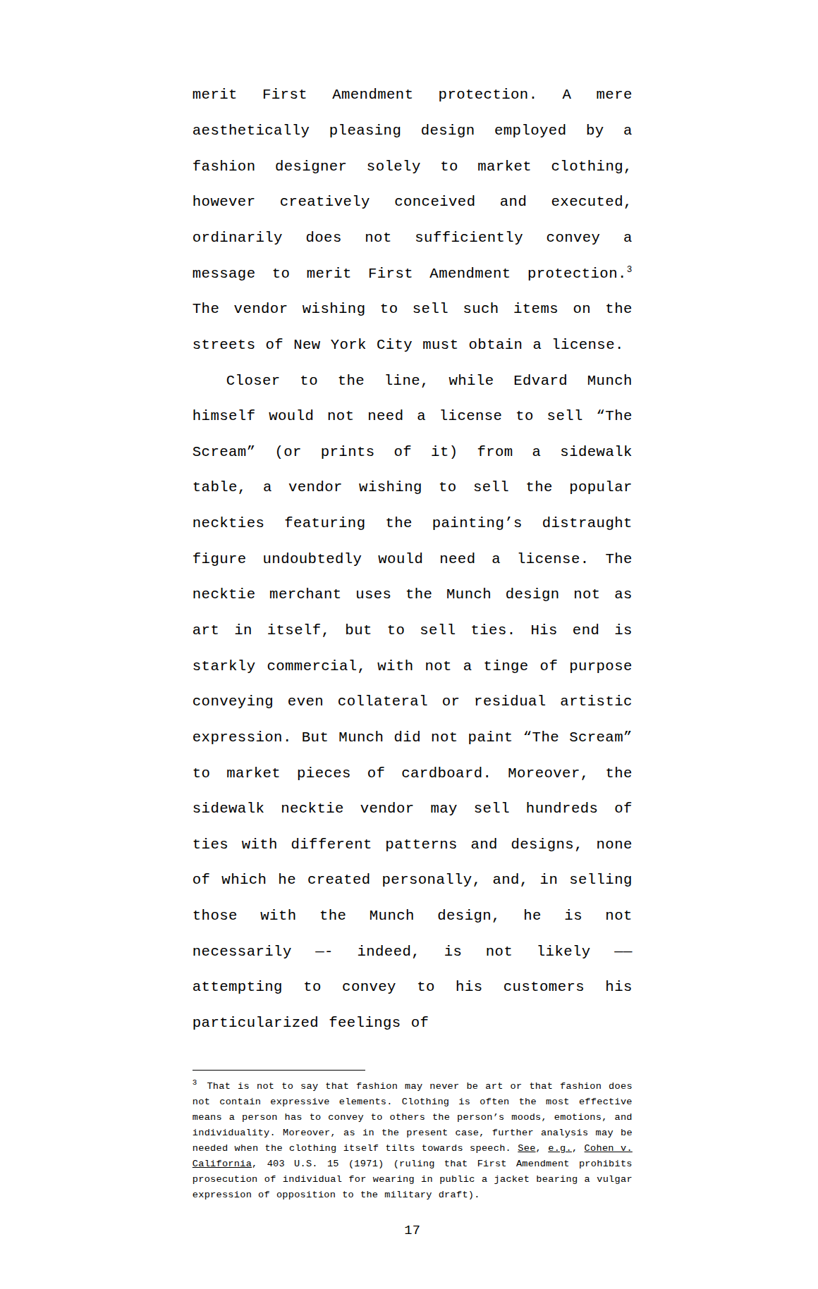merit First Amendment protection. A mere aesthetically pleasing design employed by a fashion designer solely to market clothing, however creatively conceived and executed, ordinarily does not sufficiently convey a message to merit First Amendment protection.3 The vendor wishing to sell such items on the streets of New York City must obtain a license.
Closer to the line, while Edvard Munch himself would not need a license to sell “The Scream” (or prints of it) from a sidewalk table, a vendor wishing to sell the popular neckties featuring the painting’s distraught figure undoubtedly would need a license. The necktie merchant uses the Munch design not as art in itself, but to sell ties. His end is starkly commercial, with not a tinge of purpose conveying even collateral or residual artistic expression. But Munch did not paint “The Scream” to market pieces of cardboard. Moreover, the sidewalk necktie vendor may sell hundreds of ties with different patterns and designs, none of which he created personally, and, in selling those with the Munch design, he is not necessarily —- indeed, is not likely —— attempting to convey to his customers his particularized feelings of
3 That is not to say that fashion may never be art or that fashion does not contain expressive elements. Clothing is often the most effective means a person has to convey to others the person’s moods, emotions, and individuality. Moreover, as in the present case, further analysis may be needed when the clothing itself tilts towards speech. See, e.g., Cohen v. California, 403 U.S. 15 (1971) (ruling that First Amendment prohibits prosecution of individual for wearing in public a jacket bearing a vulgar expression of opposition to the military draft).
17